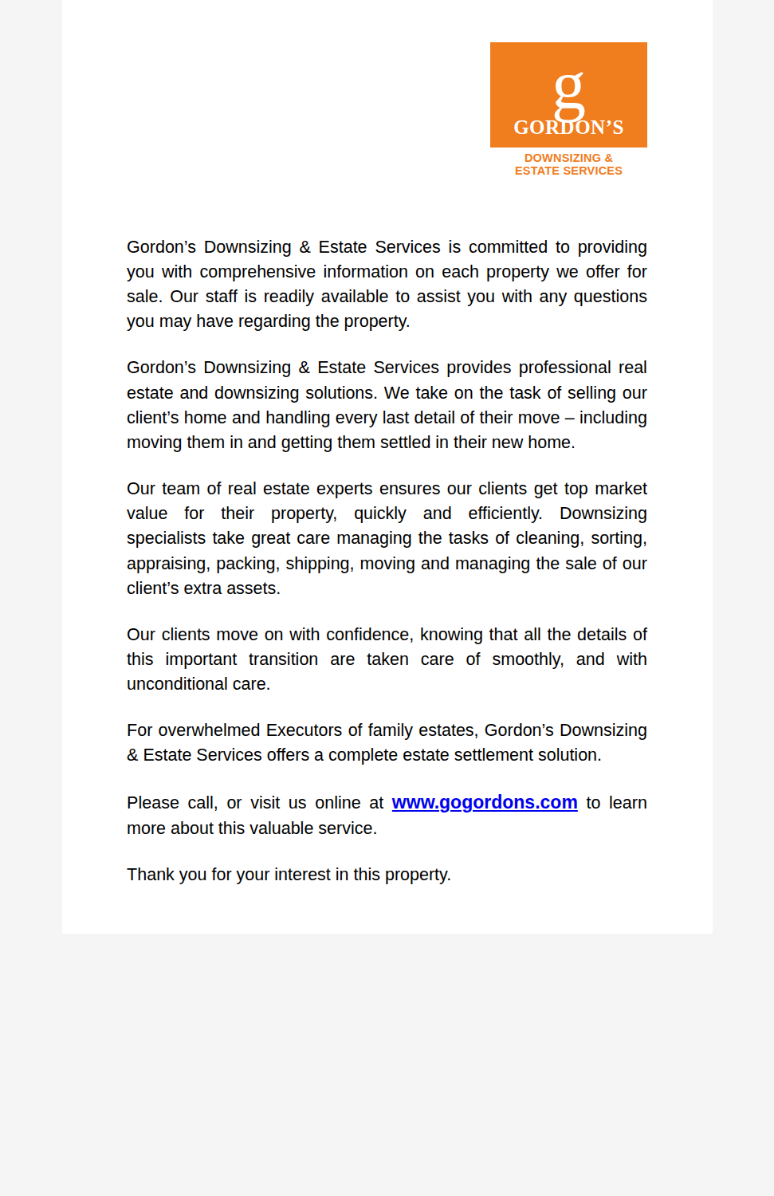g
GORDON’S
Downsizing &
Estate Services
Gordon’s Downsizing & Estate Services is committed to providing you with comprehensive information on each property we offer for sale. Our staff is readily available to assist you with any questions you may have regarding the property.
Gordon’s Downsizing & Estate Services provides professional real estate and downsizing solutions. We take on the task of selling our client’s home and handling every last detail of their move – including moving them in and getting them settled in their new home.
Our team of real estate experts ensures our clients get top market value for their property, quickly and efficiently. Downsizing specialists take great care managing the tasks of cleaning, sorting, appraising, packing, shipping, moving and managing the sale of our client’s extra assets.
Our clients move on with confidence, knowing that all the details of this important transition are taken care of smoothly, and with unconditional care.
For overwhelmed Executors of family estates, Gordon’s Downsizing & Estate Services offers a complete estate settlement solution.
Please call, or visit us online at www.gogordons.com to learn more about this valuable service.
Thank you for your interest in this property.